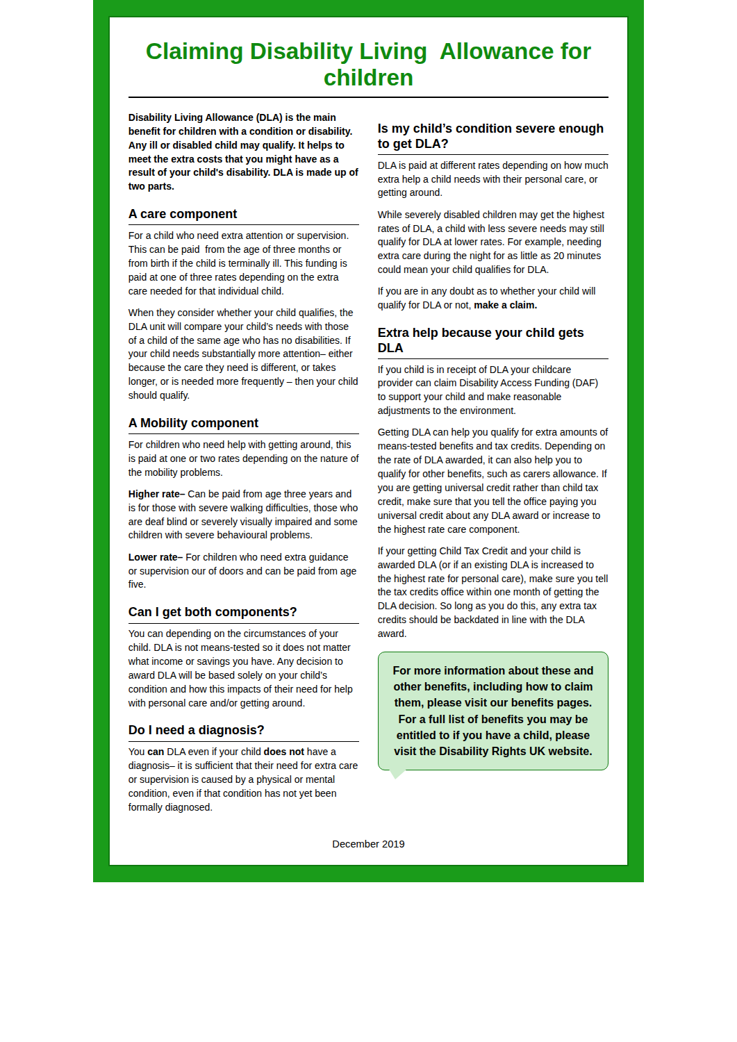Claiming Disability Living Allowance for children
Disability Living Allowance (DLA) is the main benefit for children with a condition or disability. Any ill or disabled child may qualify. It helps to meet the extra costs that you might have as a result of your child's disability. DLA is made up of two parts.
A care component
For a child who need extra attention or supervision. This can be paid from the age of three months or from birth if the child is terminally ill. This funding is paid at one of three rates depending on the extra care needed for that individual child.
When they consider whether your child qualifies, the DLA unit will compare your child’s needs with those of a child of the same age who has no disabilities. If your child needs substantially more attention– either because the care they need is different, or takes longer, or is needed more frequently – then your child should qualify.
A Mobility component
For children who need help with getting around, this is paid at one or two rates depending on the nature of the mobility problems.
Higher rate– Can be paid from age three years and is for those with severe walking difficulties, those who are deaf blind or severely visually impaired and some children with severe behavioural problems.
Lower rate– For children who need extra guidance or supervision our of doors and can be paid from age five.
Can I get both components?
You can depending on the circumstances of your child. DLA is not means-tested so it does not matter what income or savings you have. Any decision to award DLA will be based solely on your child’s condition and how this impacts of their need for help with personal care and/or getting around.
Do I need a diagnosis?
You can DLA even if your child does not have a diagnosis– it is sufficient that their need for extra care or supervision is caused by a physical or mental condition, even if that condition has not yet been formally diagnosed.
Is my child’s condition severe enough to get DLA?
DLA is paid at different rates depending on how much extra help a child needs with their personal care, or getting around.
While severely disabled children may get the highest rates of DLA, a child with less severe needs may still qualify for DLA at lower rates. For example, needing extra care during the night for as little as 20 minutes could mean your child qualifies for DLA.
If you are in any doubt as to whether your child will qualify for DLA or not, make a claim.
Extra help because your child gets DLA
If you child is in receipt of DLA your childcare provider can claim Disability Access Funding (DAF) to support your child and make reasonable adjustments to the environment.
Getting DLA can help you qualify for extra amounts of means-tested benefits and tax credits. Depending on the rate of DLA awarded, it can also help you to qualify for other benefits, such as carers allowance. If you are getting universal credit rather than child tax credit, make sure that you tell the office paying you universal credit about any DLA award or increase to the highest rate care component.
If your getting Child Tax Credit and your child is awarded DLA (or if an existing DLA is increased to the highest rate for personal care), make sure you tell the tax credits office within one month of getting the DLA decision. So long as you do this, any extra tax credits should be backdated in line with the DLA award.
For more information about these and other benefits, including how to claim them, please visit our benefits pages. For a full list of benefits you may be entitled to if you have a child, please visit the Disability Rights UK website.
December 2019